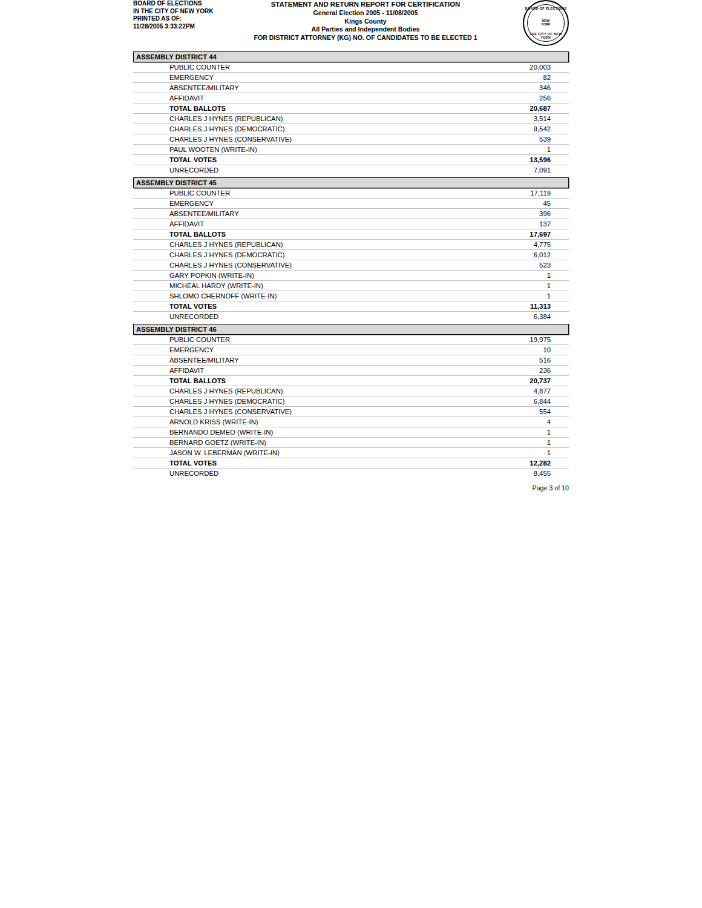BOARD OF ELECTIONS
IN THE CITY OF NEW YORK
PRINTED AS OF:
11/28/2005 3:33:22PM
STATEMENT AND RETURN REPORT FOR CERTIFICATION
General Election 2005 - 11/08/2005
Kings County
All Parties and Independent Bodies
FOR DISTRICT ATTORNEY (KG) NO. OF CANDIDATES TO BE ELECTED 1
BOARD OF ELECTIONS
NEW
YORK
THE CITY OF NEW YORK
ASSEMBLY DISTRICT 44
| PUBLIC COUNTER | 20,003 |
| EMERGENCY | 82 |
| ABSENTEE/MILITARY | 346 |
| AFFIDAVIT | 256 |
| TOTAL BALLOTS | 20,687 |
| CHARLES J HYNES (REPUBLICAN) | 3,514 |
| CHARLES J HYNES (DEMOCRATIC) | 9,542 |
| CHARLES J HYNES (CONSERVATIVE) | 539 |
| PAUL WOOTEN (WRITE-IN) | 1 |
| TOTAL VOTES | 13,596 |
| UNRECORDED | 7,091 |
ASSEMBLY DISTRICT 45
| PUBLIC COUNTER | 17,119 |
| EMERGENCY | 45 |
| ABSENTEE/MILITARY | 396 |
| AFFIDAVIT | 137 |
| TOTAL BALLOTS | 17,697 |
| CHARLES J HYNES (REPUBLICAN) | 4,775 |
| CHARLES J HYNES (DEMOCRATIC) | 6,012 |
| CHARLES J HYNES (CONSERVATIVE) | 523 |
| GARY POPKIN (WRITE-IN) | 1 |
| MICHEAL HARDY (WRITE-IN) | 1 |
| SHLOMO CHERNOFF (WRITE-IN) | 1 |
| TOTAL VOTES | 11,313 |
| UNRECORDED | 6,384 |
ASSEMBLY DISTRICT 46
| PUBLIC COUNTER | 19,975 |
| EMERGENCY | 10 |
| ABSENTEE/MILITARY | 516 |
| AFFIDAVIT | 236 |
| TOTAL BALLOTS | 20,737 |
| CHARLES J HYNES (REPUBLICAN) | 4,877 |
| CHARLES J HYNES (DEMOCRATIC) | 6,844 |
| CHARLES J HYNES (CONSERVATIVE) | 554 |
| ARNOLD KRISS (WRITE-IN) | 4 |
| BERNANDO DEMEO (WRITE-IN) | 1 |
| BERNARD GOETZ (WRITE-IN) | 1 |
| JASON W. LEBERMAN (WRITE-IN) | 1 |
| TOTAL VOTES | 12,282 |
| UNRECORDED | 8,455 |
Page 3 of 10